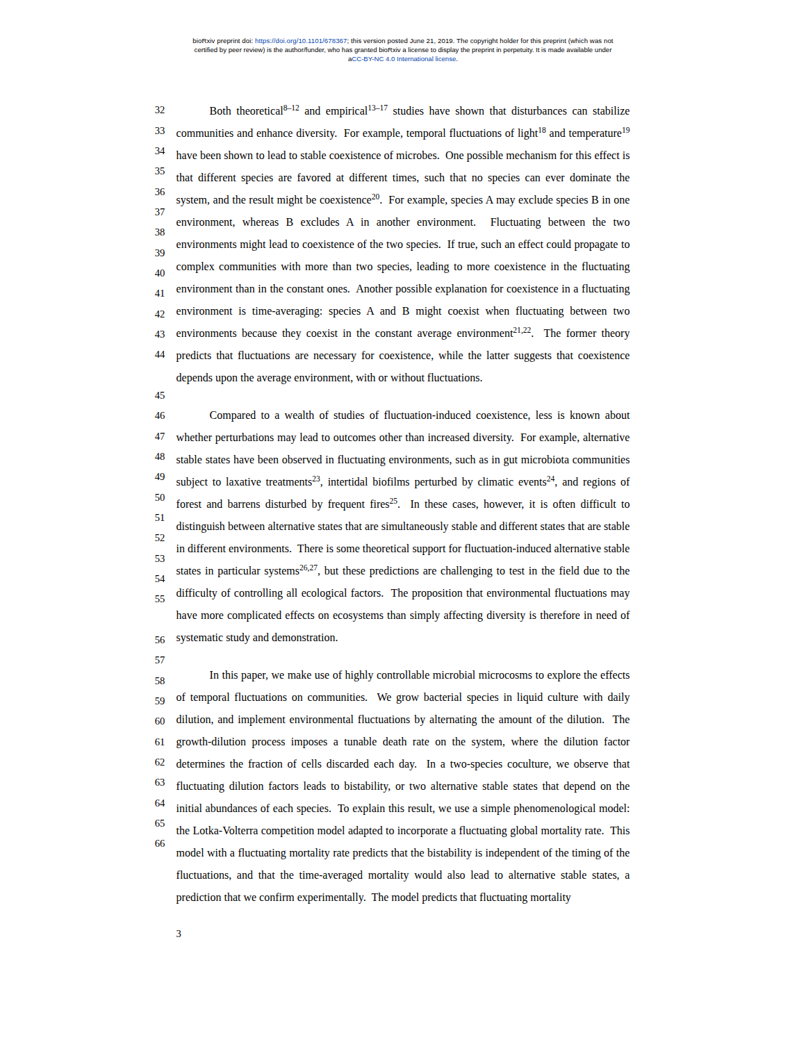bioRxiv preprint doi: https://doi.org/10.1101/678367; this version posted June 21, 2019. The copyright holder for this preprint (which was not
certified by peer review) is the author/funder, who has granted bioRxiv a license to display the preprint in perpetuity. It is made available under
aCC-BY-NC 4.0 International license.
32
33
34
35
36
37
38
39
40
41
42
43
44
45
46
47
48
49
50
51
52
53
54
55
56
57
58
59
60
61
62
63
64
65
66
Both theoretical8–12 and empirical13–17 studies have shown that disturbances can stabilize communities and enhance diversity. For example, temporal fluctuations of light18 and temperature19 have been shown to lead to stable coexistence of microbes. One possible mechanism for this effect is that different species are favored at different times, such that no species can ever dominate the system, and the result might be coexistence20. For example, species A may exclude species B in one environment, whereas B excludes A in another environment. Fluctuating between the two environments might lead to coexistence of the two species. If true, such an effect could propagate to complex communities with more than two species, leading to more coexistence in the fluctuating environment than in the constant ones. Another possible explanation for coexistence in a fluctuating environment is time-averaging: species A and B might coexist when fluctuating between two environments because they coexist in the constant average environment21,22. The former theory predicts that fluctuations are necessary for coexistence, while the latter suggests that coexistence depends upon the average environment, with or without fluctuations.
Compared to a wealth of studies of fluctuation-induced coexistence, less is known about whether perturbations may lead to outcomes other than increased diversity. For example, alternative stable states have been observed in fluctuating environments, such as in gut microbiota communities subject to laxative treatments23, intertidal biofilms perturbed by climatic events24, and regions of forest and barrens disturbed by frequent fires25. In these cases, however, it is often difficult to distinguish between alternative states that are simultaneously stable and different states that are stable in different environments. There is some theoretical support for fluctuation-induced alternative stable states in particular systems26,27, but these predictions are challenging to test in the field due to the difficulty of controlling all ecological factors. The proposition that environmental fluctuations may have more complicated effects on ecosystems than simply affecting diversity is therefore in need of systematic study and demonstration.
In this paper, we make use of highly controllable microbial microcosms to explore the effects of temporal fluctuations on communities. We grow bacterial species in liquid culture with daily dilution, and implement environmental fluctuations by alternating the amount of the dilution. The growth-dilution process imposes a tunable death rate on the system, where the dilution factor determines the fraction of cells discarded each day. In a two-species coculture, we observe that fluctuating dilution factors leads to bistability, or two alternative stable states that depend on the initial abundances of each species. To explain this result, we use a simple phenomenological model: the Lotka-Volterra competition model adapted to incorporate a fluctuating global mortality rate. This model with a fluctuating mortality rate predicts that the bistability is independent of the timing of the fluctuations, and that the time-averaged mortality would also lead to alternative stable states, a prediction that we confirm experimentally. The model predicts that fluctuating mortality
3